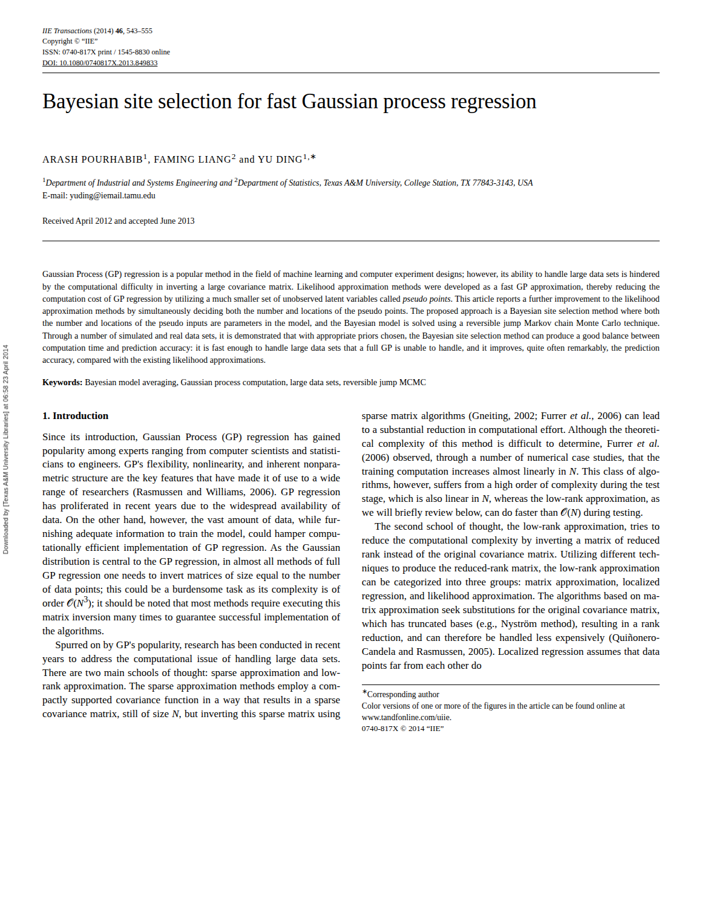Downloaded by [Texas A&M University Libraries] at 06:58 23 April 2014
IIE Transactions (2014) 46, 543–555
Copyright © “IIE”
ISSN: 0740-817X print / 1545-8830 online
DOI: 10.1080/0740817X.2013.849833
Bayesian site selection for fast Gaussian process regression
ARASH POURHABIB1, FAMING LIANG2 and YU DING1,∗
1Department of Industrial and Systems Engineering and 2Department of Statistics, Texas A&M University, College Station, TX 77843-3143, USA
E-mail: yuding@iemail.tamu.edu
Received April 2012 and accepted June 2013
Gaussian Process (GP) regression is a popular method in the field of machine learning and computer experiment designs; however, its ability to handle large data sets is hindered by the computational difficulty in inverting a large covariance matrix. Likelihood approximation methods were developed as a fast GP approximation, thereby reducing the computation cost of GP regression by utilizing a much smaller set of unobserved latent variables called pseudo points. This article reports a further improvement to the likelihood approximation methods by simultaneously deciding both the number and locations of the pseudo points. The proposed approach is a Bayesian site selection method where both the number and locations of the pseudo inputs are parameters in the model, and the Bayesian model is solved using a reversible jump Markov chain Monte Carlo technique. Through a number of simulated and real data sets, it is demonstrated that with appropriate priors chosen, the Bayesian site selection method can produce a good balance between computation time and prediction accuracy: it is fast enough to handle large data sets that a full GP is unable to handle, and it improves, quite often remarkably, the prediction accuracy, compared with the existing likelihood approximations.
Keywords: Bayesian model averaging, Gaussian process computation, large data sets, reversible jump MCMC
1. Introduction
Since its introduction, Gaussian Process (GP) regression has gained popularity among experts ranging from computer scientists and statisticians to engineers. GP's flexibility, nonlinearity, and inherent nonparametric structure are the key features that have made it of use to a wide range of researchers (Rasmussen and Williams, 2006). GP regression has proliferated in recent years due to the widespread availability of data. On the other hand, however, the vast amount of data, while furnishing adequate information to train the model, could hamper computationally efficient implementation of GP regression. As the Gaussian distribution is central to the GP regression, in almost all methods of full GP regression one needs to invert matrices of size equal to the number of data points; this could be a burdensome task as its complexity is of order 𝒪(N3); it should be noted that most methods require executing this matrix inversion many times to guarantee successful implementation of the algorithms.
Spurred on by GP's popularity, research has been conducted in recent years to address the computational issue of handling large data sets. There are two main schools of thought: sparse approximation and low-rank approximation. The sparse approximation methods employ a compactly supported covariance function in a way that results in a sparse covariance matrix, still of size N, but inverting this sparse matrix using sparse matrix algorithms (Gneiting, 2002; Furrer et al., 2006) can lead to a substantial reduction in computational effort. Although the theoretical complexity of this method is difficult to determine, Furrer et al. (2006) observed, through a number of numerical case studies, that the training computation increases almost linearly in N. This class of algorithms, however, suffers from a high order of complexity during the test stage, which is also linear in N, whereas the low-rank approximation, as we will briefly review below, can do faster than 𝒪(N) during testing.
The second school of thought, the low-rank approximation, tries to reduce the computational complexity by inverting a matrix of reduced rank instead of the original covariance matrix. Utilizing different techniques to produce the reduced-rank matrix, the low-rank approximation can be categorized into three groups: matrix approximation, localized regression, and likelihood approximation. The algorithms based on matrix approximation seek substitutions for the original covariance matrix, which has truncated bases (e.g., Nyström method), resulting in a rank reduction, and can therefore be handled less expensively (Quiñonero-Candela and Rasmussen, 2005). Localized regression assumes that data points far from each other do
∗Corresponding author
Color versions of one or more of the figures in the article can be found online at www.tandfonline.com/uiie.
0740-817X © 2014 “IIE”